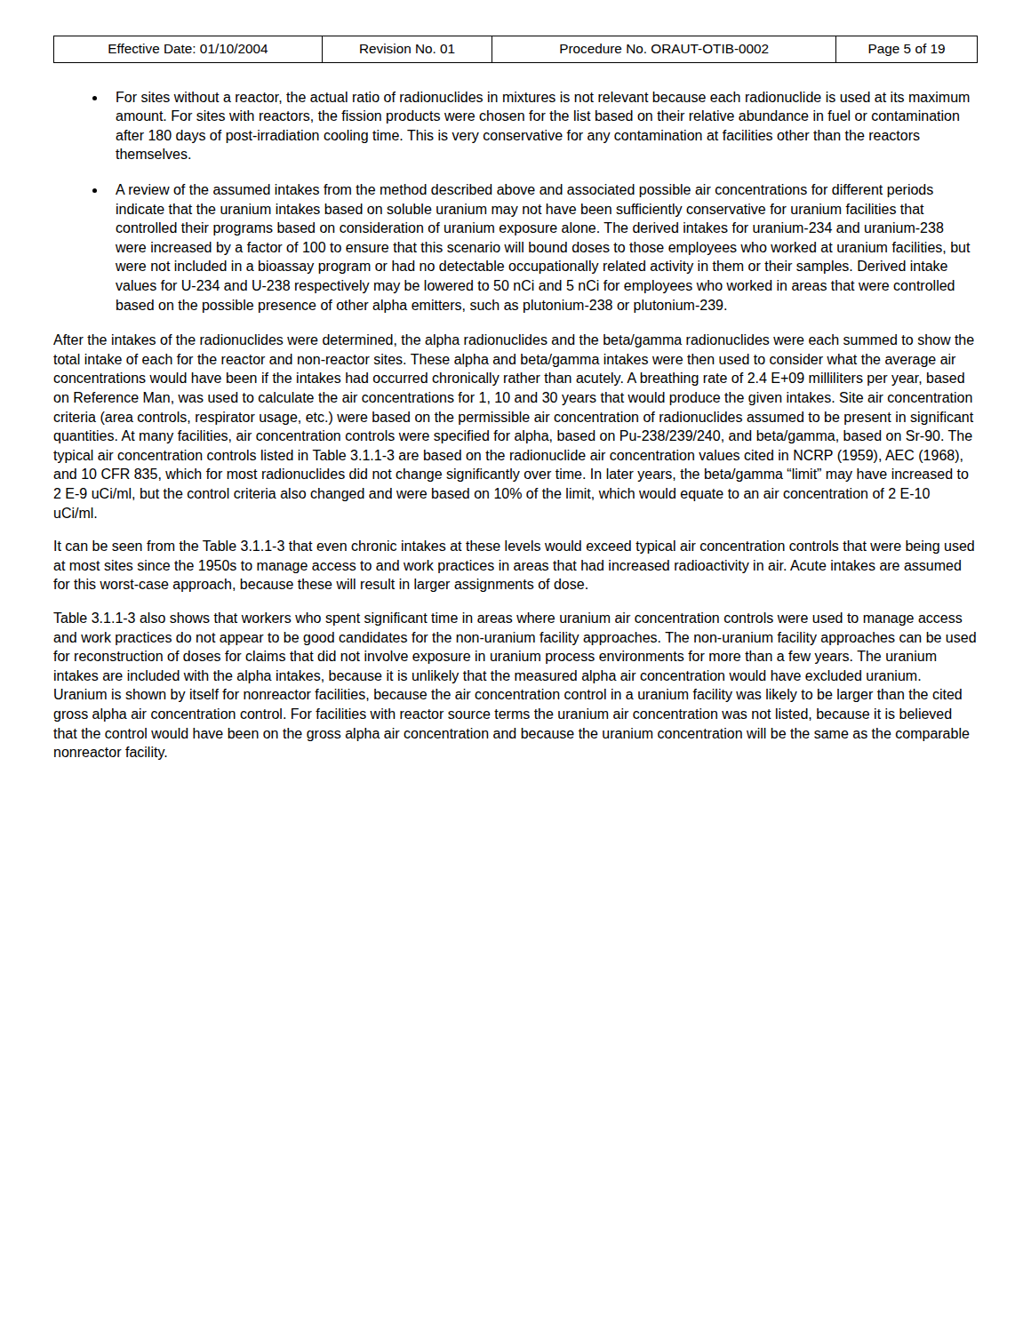| Effective Date: 01/10/2004 | Revision No. 01 | Procedure No. ORAUT-OTIB-0002 | Page 5 of 19 |
For sites without a reactor, the actual ratio of radionuclides in mixtures is not relevant because each radionuclide is used at its maximum amount. For sites with reactors, the fission products were chosen for the list based on their relative abundance in fuel or contamination after 180 days of post-irradiation cooling time. This is very conservative for any contamination at facilities other than the reactors themselves.
A review of the assumed intakes from the method described above and associated possible air concentrations for different periods indicate that the uranium intakes based on soluble uranium may not have been sufficiently conservative for uranium facilities that controlled their programs based on consideration of uranium exposure alone. The derived intakes for uranium-234 and uranium-238 were increased by a factor of 100 to ensure that this scenario will bound doses to those employees who worked at uranium facilities, but were not included in a bioassay program or had no detectable occupationally related activity in them or their samples. Derived intake values for U-234 and U-238 respectively may be lowered to 50 nCi and 5 nCi for employees who worked in areas that were controlled based on the possible presence of other alpha emitters, such as plutonium-238 or plutonium-239.
After the intakes of the radionuclides were determined, the alpha radionuclides and the beta/gamma radionuclides were each summed to show the total intake of each for the reactor and non-reactor sites. These alpha and beta/gamma intakes were then used to consider what the average air concentrations would have been if the intakes had occurred chronically rather than acutely. A breathing rate of 2.4 E+09 milliliters per year, based on Reference Man, was used to calculate the air concentrations for 1, 10 and 30 years that would produce the given intakes. Site air concentration criteria (area controls, respirator usage, etc.) were based on the permissible air concentration of radionuclides assumed to be present in significant quantities. At many facilities, air concentration controls were specified for alpha, based on Pu-238/239/240, and beta/gamma, based on Sr-90. The typical air concentration controls listed in Table 3.1.1-3 are based on the radionuclide air concentration values cited in NCRP (1959), AEC (1968), and 10 CFR 835, which for most radionuclides did not change significantly over time. In later years, the beta/gamma “limit” may have increased to 2 E-9 uCi/ml, but the control criteria also changed and were based on 10% of the limit, which would equate to an air concentration of 2 E-10 uCi/ml.
It can be seen from the Table 3.1.1-3 that even chronic intakes at these levels would exceed typical air concentration controls that were being used at most sites since the 1950s to manage access to and work practices in areas that had increased radioactivity in air. Acute intakes are assumed for this worst-case approach, because these will result in larger assignments of dose.
Table 3.1.1-3 also shows that workers who spent significant time in areas where uranium air concentration controls were used to manage access and work practices do not appear to be good candidates for the non-uranium facility approaches. The non-uranium facility approaches can be used for reconstruction of doses for claims that did not involve exposure in uranium process environments for more than a few years. The uranium intakes are included with the alpha intakes, because it is unlikely that the measured alpha air concentration would have excluded uranium. Uranium is shown by itself for nonreactor facilities, because the air concentration control in a uranium facility was likely to be larger than the cited gross alpha air concentration control. For facilities with reactor source terms the uranium air concentration was not listed, because it is believed that the control would have been on the gross alpha air concentration and because the uranium concentration will be the same as the comparable nonreactor facility.